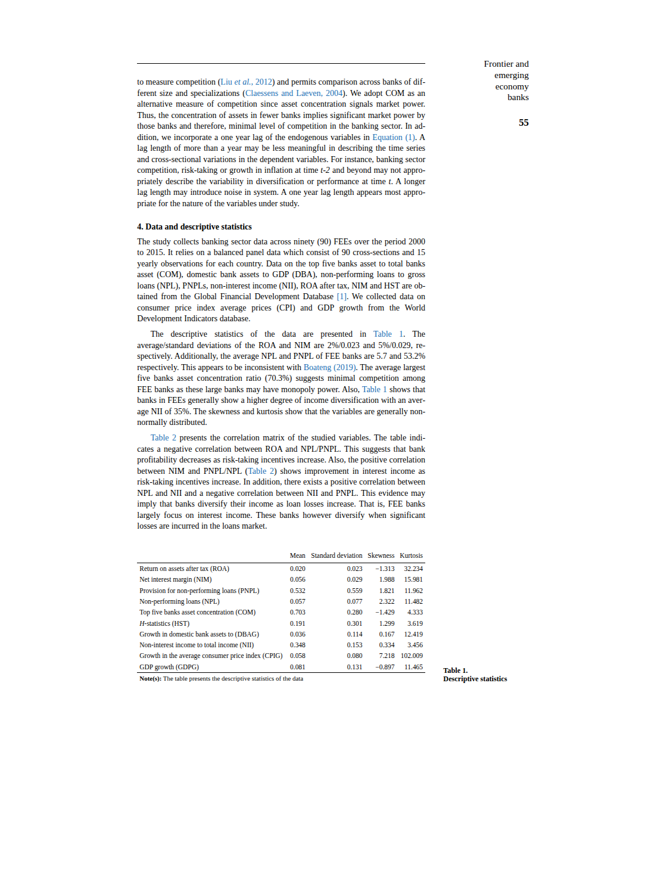Frontier and
emerging
economy
banks
55
to measure competition (Liu et al., 2012) and permits comparison across banks of different size and specializations (Claessens and Laeven, 2004). We adopt COM as an alternative measure of competition since asset concentration signals market power. Thus, the concentration of assets in fewer banks implies significant market power by those banks and therefore, minimal level of competition in the banking sector. In addition, we incorporate a one year lag of the endogenous variables in Equation (1). A lag length of more than a year may be less meaningful in describing the time series and cross-sectional variations in the dependent variables. For instance, banking sector competition, risk-taking or growth in inflation at time t-2 and beyond may not appropriately describe the variability in diversification or performance at time t. A longer lag length may introduce noise in system. A one year lag length appears most appropriate for the nature of the variables under study.
4. Data and descriptive statistics
The study collects banking sector data across ninety (90) FEEs over the period 2000 to 2015. It relies on a balanced panel data which consist of 90 cross-sections and 15 yearly observations for each country. Data on the top five banks asset to total banks asset (COM), domestic bank assets to GDP (DBA), non-performing loans to gross loans (NPL), PNPLs, non-interest income (NII), ROA after tax, NIM and HST are obtained from the Global Financial Development Database [1]. We collected data on consumer price index average prices (CPI) and GDP growth from the World Development Indicators database.
The descriptive statistics of the data are presented in Table 1. The average/standard deviations of the ROA and NIM are 2%/0.023 and 5%/0.029, respectively. Additionally, the average NPL and PNPL of FEE banks are 5.7 and 53.2% respectively. This appears to be inconsistent with Boateng (2019). The average largest five banks asset concentration ratio (70.3%) suggests minimal competition among FEE banks as these large banks may have monopoly power. Also, Table 1 shows that banks in FEEs generally show a higher degree of income diversification with an average NII of 35%. The skewness and kurtosis show that the variables are generally non-normally distributed.
Table 2 presents the correlation matrix of the studied variables. The table indicates a negative correlation between ROA and NPL/PNPL. This suggests that bank profitability decreases as risk-taking incentives increase. Also, the positive correlation between NIM and PNPL/NPL (Table 2) shows improvement in interest income as risk-taking incentives increase. In addition, there exists a positive correlation between NPL and NII and a negative correlation between NII and PNPL. This evidence may imply that banks diversify their income as loan losses increase. That is, FEE banks largely focus on interest income. These banks however diversify when significant losses are incurred in the loans market.
| | Mean | Standard deviation | Skewness | Kurtosis |
| --- | --- | --- | --- | --- |
| Return on assets after tax (ROA) | 0.020 | 0.023 | −1.313 | 32.234 |
| Net interest margin (NIM) | 0.056 | 0.029 | 1.988 | 15.981 |
| Provision for non-performing loans (PNPL) | 0.532 | 0.559 | 1.821 | 11.962 |
| Non-performing loans (NPL) | 0.057 | 0.077 | 2.322 | 11.482 |
| Top five banks asset concentration (COM) | 0.703 | 0.280 | −1.429 | 4.333 |
| H -statistics (HST) | 0.191 | 0.301 | 1.299 | 3.619 |
| Growth in domestic bank assets to (DBAG) | 0.036 | 0.114 | 0.167 | 12.419 |
| Non-interest income to total income (NII) | 0.348 | 0.153 | 0.334 | 3.456 |
| Growth in the average consumer price index (CPIG) | 0.058 | 0.080 | 7.218 | 102.009 |
| GDP growth (GDPG) | 0.081 | 0.131 | −0.897 | 11.465 |
| Note(s): The table presents the descriptive statistics of the data |
Table 1. Descriptive statistics